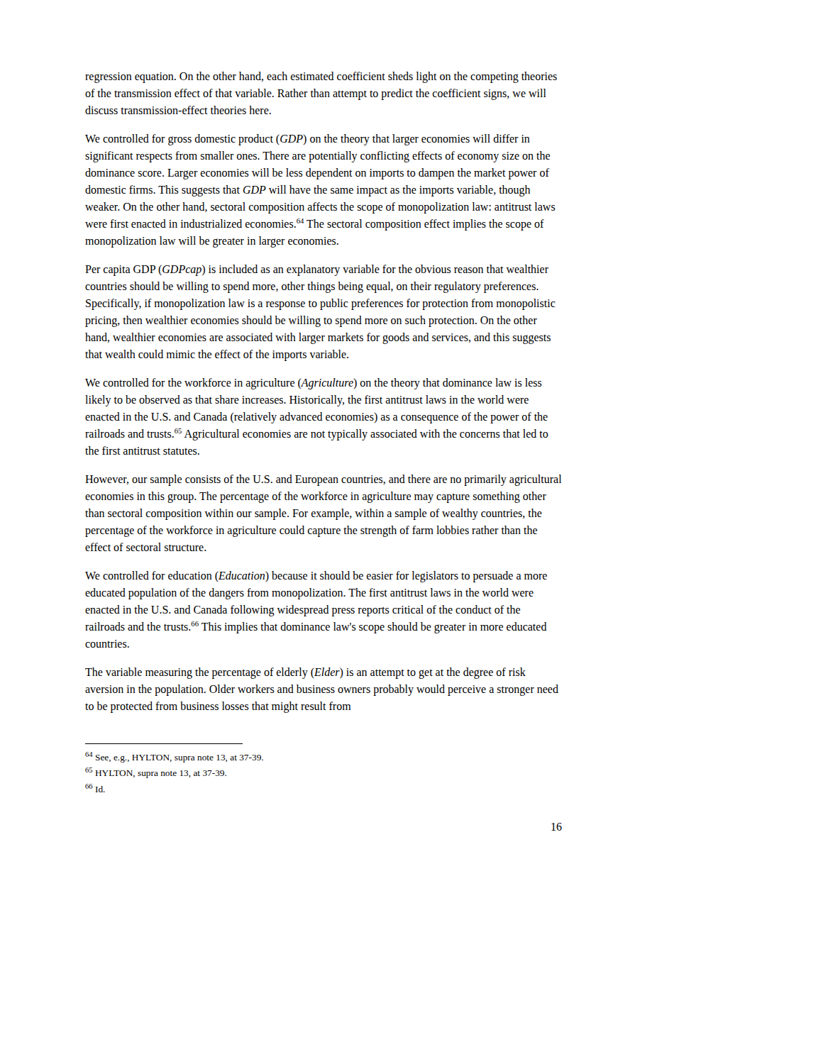regression equation. On the other hand, each estimated coefficient sheds light on the competing theories of the transmission effect of that variable. Rather than attempt to predict the coefficient signs, we will discuss transmission-effect theories here.
We controlled for gross domestic product (GDP) on the theory that larger economies will differ in significant respects from smaller ones. There are potentially conflicting effects of economy size on the dominance score. Larger economies will be less dependent on imports to dampen the market power of domestic firms. This suggests that GDP will have the same impact as the imports variable, though weaker. On the other hand, sectoral composition affects the scope of monopolization law: antitrust laws were first enacted in industrialized economies.64 The sectoral composition effect implies the scope of monopolization law will be greater in larger economies.
Per capita GDP (GDPcap) is included as an explanatory variable for the obvious reason that wealthier countries should be willing to spend more, other things being equal, on their regulatory preferences. Specifically, if monopolization law is a response to public preferences for protection from monopolistic pricing, then wealthier economies should be willing to spend more on such protection. On the other hand, wealthier economies are associated with larger markets for goods and services, and this suggests that wealth could mimic the effect of the imports variable.
We controlled for the workforce in agriculture (Agriculture) on the theory that dominance law is less likely to be observed as that share increases. Historically, the first antitrust laws in the world were enacted in the U.S. and Canada (relatively advanced economies) as a consequence of the power of the railroads and trusts.65 Agricultural economies are not typically associated with the concerns that led to the first antitrust statutes.
However, our sample consists of the U.S. and European countries, and there are no primarily agricultural economies in this group. The percentage of the workforce in agriculture may capture something other than sectoral composition within our sample. For example, within a sample of wealthy countries, the percentage of the workforce in agriculture could capture the strength of farm lobbies rather than the effect of sectoral structure.
We controlled for education (Education) because it should be easier for legislators to persuade a more educated population of the dangers from monopolization. The first antitrust laws in the world were enacted in the U.S. and Canada following widespread press reports critical of the conduct of the railroads and the trusts.66 This implies that dominance law's scope should be greater in more educated countries.
The variable measuring the percentage of elderly (Elder) is an attempt to get at the degree of risk aversion in the population. Older workers and business owners probably would perceive a stronger need to be protected from business losses that might result from
64 See, e.g., HYLTON, supra note 13, at 37-39.
65 HYLTON, supra note 13, at 37-39.
66 Id.
16